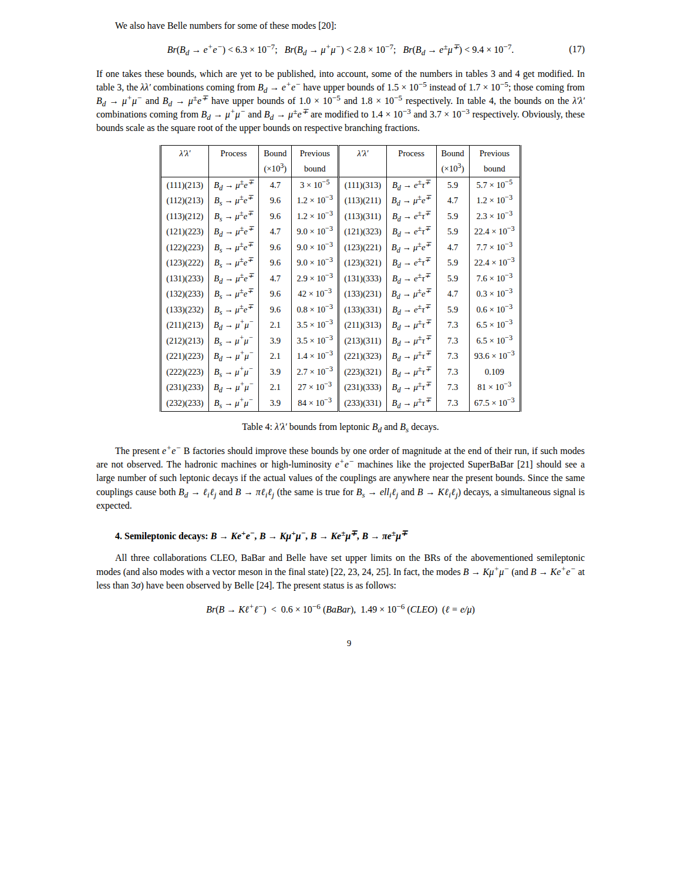We also have Belle numbers for some of these modes [20]:
Br(Bd → e+e−) < 6.3 × 10−7; Br(Bd → μ+μ−) < 2.8 × 10−7; Br(Bd → e±μ∓) < 9.4 × 10−7. (17)
If one takes these bounds, which are yet to be published, into account, some of the numbers in tables 3 and 4 get modified. In table 3, the λλ′ combinations coming from Bd → e+e− have upper bounds of 1.5 × 10−5 instead of 1.7 × 10−5; those coming from Bd → μ+μ− and Bd → μ±e∓ have upper bounds of 1.0 × 10−5 and 1.8 × 10−5 respectively. In table 4, the bounds on the λ′λ′ combinations coming from Bd → μ+μ− and Bd → μ±e∓ are modified to 1.4 × 10−3 and 3.7 × 10−3 respectively. Obviously, these bounds scale as the square root of the upper bounds on respective branching fractions.
Table 4: λ′λ′ bounds from leptonic B d and B s decays.
| λ′λ′ | Process | Bound | Previous | λ′λ′ | Process | Bound | Previous |
| --- | --- | --- | --- | --- | --- | --- | --- |
| | | (×10 3 ) | bound | | | (×10 3 ) | bound |
| (111)(213) | B d → μ ± e ∓ | 4.7 | 3 × 10 −5 | (111)(313) | B d → e ± τ ∓ | 5.9 | 5.7 × 10 −5 |
| (112)(213) | B s → μ ± e ∓ | 9.6 | 1.2 × 10 −3 | (113)(211) | B d → μ ± e ∓ | 4.7 | 1.2 × 10 −3 |
| (113)(212) | B s → μ ± e ∓ | 9.6 | 1.2 × 10 −3 | (113)(311) | B d → e ± τ ∓ | 5.9 | 2.3 × 10 −3 |
| (121)(223) | B d → μ ± e ∓ | 4.7 | 9.0 × 10 −3 | (121)(323) | B d → e ± τ ∓ | 5.9 | 22.4 × 10 −3 |
| (122)(223) | B s → μ ± e ∓ | 9.6 | 9.0 × 10 −3 | (123)(221) | B d → μ ± e ∓ | 4.7 | 7.7 × 10 −3 |
| (123)(222) | B s → μ ± e ∓ | 9.6 | 9.0 × 10 −3 | (123)(321) | B d → e ± τ ∓ | 5.9 | 22.4 × 10 −3 |
| (131)(233) | B d → μ ± e ∓ | 4.7 | 2.9 × 10 −3 | (131)(333) | B d → e ± τ ∓ | 5.9 | 7.6 × 10 −3 |
| (132)(233) | B s → μ ± e ∓ | 9.6 | 42 × 10 −3 | (133)(231) | B d → μ ± e ∓ | 4.7 | 0.3 × 10 −3 |
| (133)(232) | B s → μ ± e ∓ | 9.6 | 0.8 × 10 −3 | (133)(331) | B d → e ± τ ∓ | 5.9 | 0.6 × 10 −3 |
| (211)(213) | B d → μ + μ − | 2.1 | 3.5 × 10 −3 | (211)(313) | B d → μ ± τ ∓ | 7.3 | 6.5 × 10 −3 |
| (212)(213) | B s → μ + μ − | 3.9 | 3.5 × 10 −3 | (213)(311) | B d → μ ± τ ∓ | 7.3 | 6.5 × 10 −3 |
| (221)(223) | B d → μ + μ − | 2.1 | 1.4 × 10 −3 | (221)(323) | B d → μ ± τ ∓ | 7.3 | 93.6 × 10 −3 |
| (222)(223) | B s → μ + μ − | 3.9 | 2.7 × 10 −3 | (223)(321) | B d → μ ± τ ∓ | 7.3 | 0.109 |
| (231)(233) | B d → μ + μ − | 2.1 | 27 × 10 −3 | (231)(333) | B d → μ ± τ ∓ | 7.3 | 81 × 10 −3 |
| (232)(233) | B s → μ + μ − | 3.9 | 84 × 10 −3 | (233)(331) | B d → μ ± τ ∓ | 7.3 | 67.5 × 10 −3 |
The present e+e− B factories should improve these bounds by one order of magnitude at the end of their run, if such modes are not observed. The hadronic machines or high-luminosity e+e− machines like the projected SuperBaBar [21] should see a large number of such leptonic decays if the actual values of the couplings are anywhere near the present bounds. Since the same couplings cause both Bd → ℓiℓj and B → πℓiℓj (the same is true for Bs → elliℓj and B → Kℓiℓj) decays, a simultaneous signal is expected.
4. Semileptonic decays: B → Ke+e−, B → Kμ+μ−, B → Ke±μ∓, B → πe±μ∓
All three collaborations CLEO, BaBar and Belle have set upper limits on the BRs of the abovementioned semileptonic modes (and also modes with a vector meson in the final state) [22, 23, 24, 25]. In fact, the modes B → Kμ+μ− (and B → Ke+e− at less than 3σ) have been observed by Belle [24]. The present status is as follows:
Br(B → Kℓ+ℓ−) < 0.6 × 10−6 (BaBar), 1.49 × 10−6 (CLEO) (ℓ = e/μ)
9